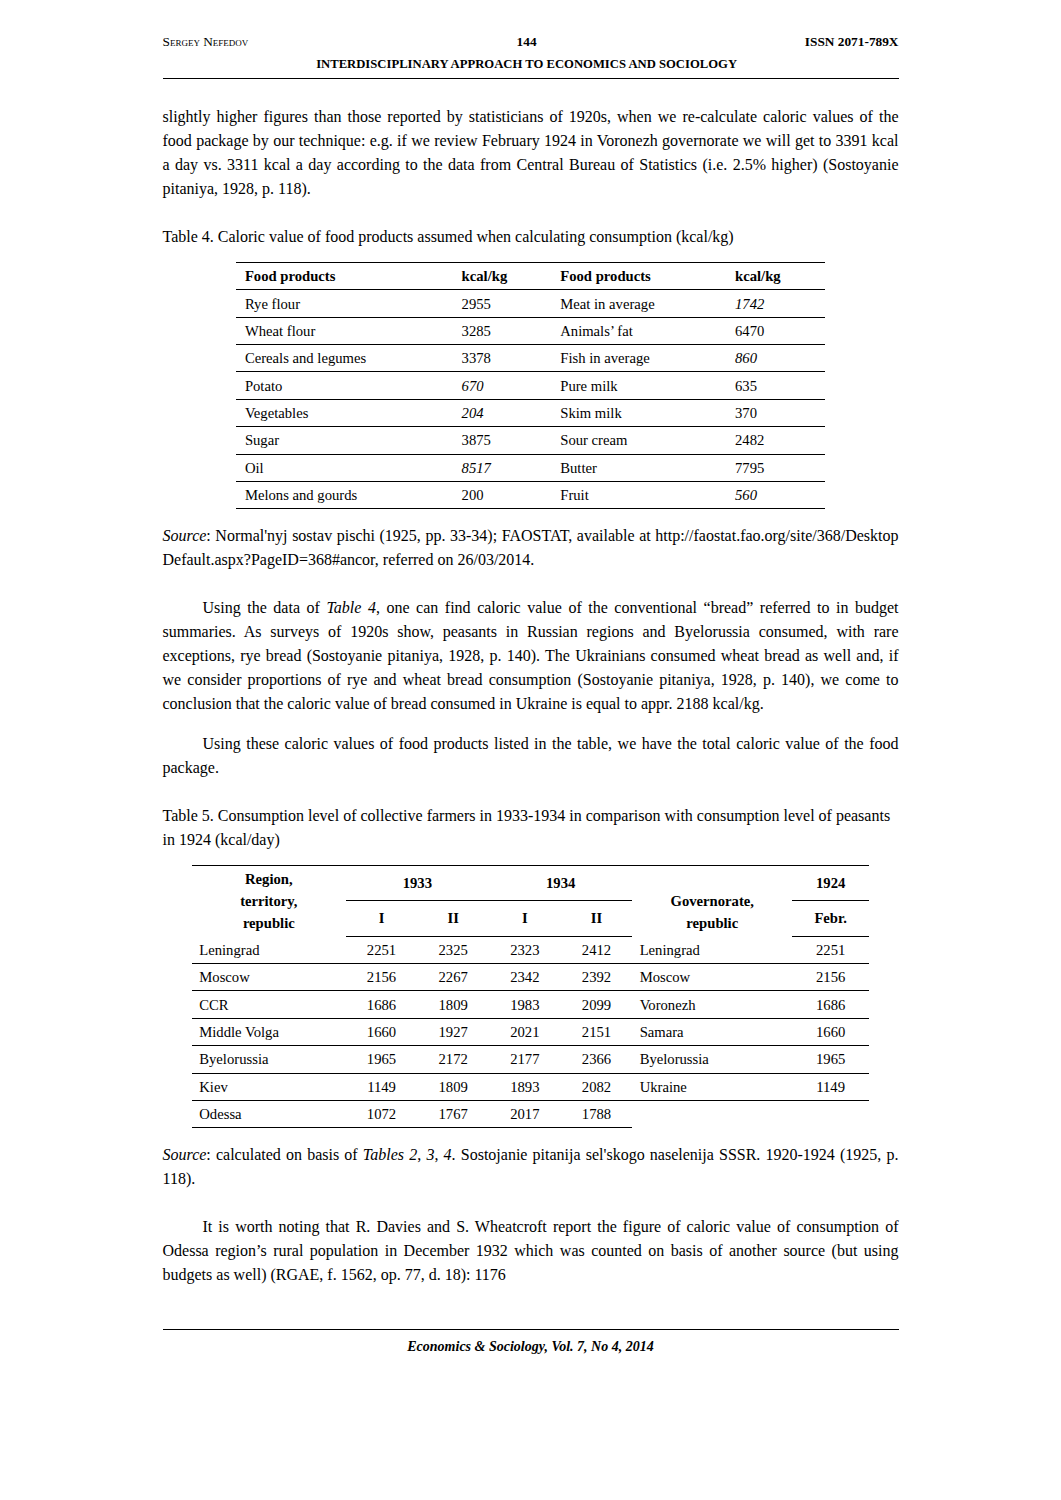Sergey Nefedov
144 INTERDISCIPLINARY APPROACH TO ECONOMICS AND SOCIOLOGY
ISSN 2071-789X
slightly higher figures than those reported by statisticians of 1920s, when we re-calculate caloric values of the food package by our technique: e.g. if we review February 1924 in Voronezh governorate we will get to 3391 kcal a day vs. 3311 kcal a day according to the data from Central Bureau of Statistics (i.e. 2.5% higher) (Sostoyanie pitaniya, 1928, p. 118).
Table 4. Caloric value of food products assumed when calculating consumption (kcal/kg)
| Food products | kcal/kg | Food products | kcal/kg |
| --- | --- | --- | --- |
| Rye flour | 2955 | Meat in average | 1742 |
| Wheat flour | 3285 | Animals’ fat | 6470 |
| Cereals and legumes | 3378 | Fish in average | 860 |
| Potato | 670 | Pure milk | 635 |
| Vegetables | 204 | Skim milk | 370 |
| Sugar | 3875 | Sour cream | 2482 |
| Oil | 8517 | Butter | 7795 |
| Melons and gourds | 200 | Fruit | 560 |
Source: Normal'nyj sostav pischi (1925, pp. 33-34); FAOSTAT, available at http://faostat.fao.org/site/368/DesktopDefault.aspx?PageID=368#ancor, referred on 26/03/2014.
Using the data of Table 4, one can find caloric value of the conventional “bread” referred to in budget summaries. As surveys of 1920s show, peasants in Russian regions and Byelorussia consumed, with rare exceptions, rye bread (Sostoyanie pitaniya, 1928, p. 140). The Ukrainians consumed wheat bread as well and, if we consider proportions of rye and wheat bread consumption (Sostoyanie pitaniya, 1928, p. 140), we come to conclusion that the caloric value of bread consumed in Ukraine is equal to appr. 2188 kcal/kg.
Using these caloric values of food products listed in the table, we have the total caloric value of the food package.
Table 5. Consumption level of collective farmers in 1933-1934 in comparison with consumption level of peasants in 1924 (kcal/day)
| Region, territory, republic | 1933 | 1934 | Governorate, republic | 1924 |
| --- | --- | --- | --- | --- |
| I | II | I | II | Febr. |
| Leningrad | 2251 | 2325 | 2323 | 2412 | Leningrad | 2251 |
| Moscow | 2156 | 2267 | 2342 | 2392 | Moscow | 2156 |
| CCR | 1686 | 1809 | 1983 | 2099 | Voronezh | 1686 |
| Middle Volga | 1660 | 1927 | 2021 | 2151 | Samara | 1660 |
| Byelorussia | 1965 | 2172 | 2177 | 2366 | Byelorussia | 1965 |
| Kiev | 1149 | 1809 | 1893 | 2082 | Ukraine | 1149 |
| Odessa | 1072 | 1767 | 2017 | 1788 | | |
Source: calculated on basis of Tables 2, 3, 4. Sostojanie pitanija sel'skogo naselenija SSSR. 1920-1924 (1925, p. 118).
It is worth noting that R. Davies and S. Wheatcroft report the figure of caloric value of consumption of Odessa region’s rural population in December 1932 which was counted on basis of another source (but using budgets as well) (RGAE, f. 1562, op. 77, d. 18): 1176
Economics & Sociology, Vol. 7, No 4, 2014